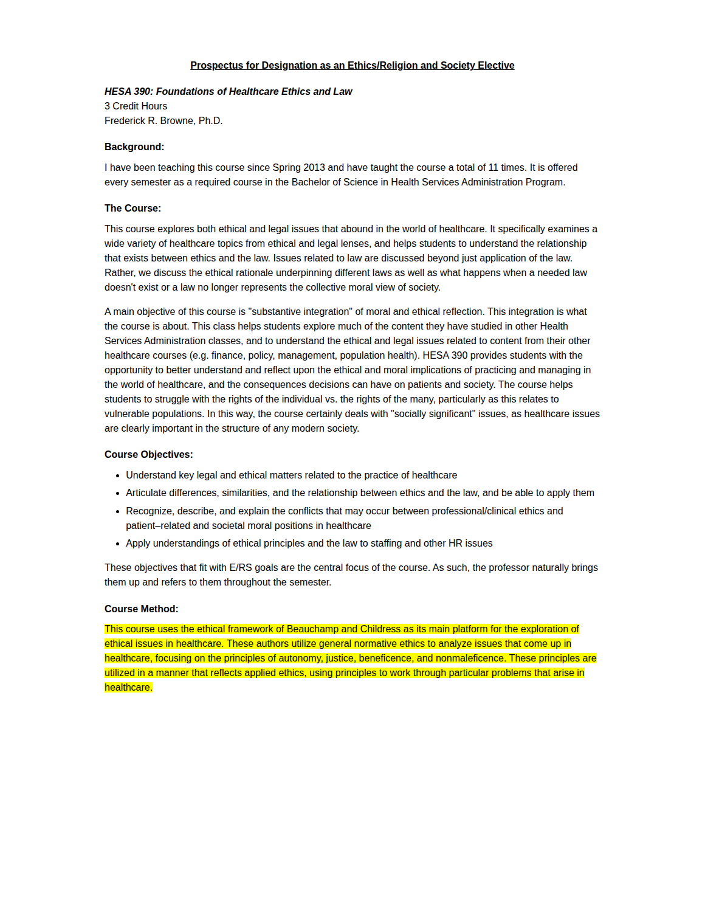Prospectus for Designation as an Ethics/Religion and Society Elective
HESA 390: Foundations of Healthcare Ethics and Law
3 Credit Hours
Frederick R. Browne, Ph.D.
Background:
I have been teaching this course since Spring 2013 and have taught the course a total of 11 times. It is offered every semester as a required course in the Bachelor of Science in Health Services Administration Program.
The Course:
This course explores both ethical and legal issues that abound in the world of healthcare. It specifically examines a wide variety of healthcare topics from ethical and legal lenses, and helps students to understand the relationship that exists between ethics and the law. Issues related to law are discussed beyond just application of the law. Rather, we discuss the ethical rationale underpinning different laws as well as what happens when a needed law doesn't exist or a law no longer represents the collective moral view of society.
A main objective of this course is "substantive integration" of moral and ethical reflection. This integration is what the course is about. This class helps students explore much of the content they have studied in other Health Services Administration classes, and to understand the ethical and legal issues related to content from their other healthcare courses (e.g. finance, policy, management, population health). HESA 390 provides students with the opportunity to better understand and reflect upon the ethical and moral implications of practicing and managing in the world of healthcare, and the consequences decisions can have on patients and society. The course helps students to struggle with the rights of the individual vs. the rights of the many, particularly as this relates to vulnerable populations. In this way, the course certainly deals with "socially significant" issues, as healthcare issues are clearly important in the structure of any modern society.
Course Objectives:
Understand key legal and ethical matters related to the practice of healthcare
Articulate differences, similarities, and the relationship between ethics and the law, and be able to apply them
Recognize, describe, and explain the conflicts that may occur between professional/clinical ethics and patient–related and societal moral positions in healthcare
Apply understandings of ethical principles and the law to staffing and other HR issues
These objectives that fit with E/RS goals are the central focus of the course. As such, the professor naturally brings them up and refers to them throughout the semester.
Course Method:
This course uses the ethical framework of Beauchamp and Childress as its main platform for the exploration of ethical issues in healthcare. These authors utilize general normative ethics to analyze issues that come up in healthcare, focusing on the principles of autonomy, justice, beneficence, and nonmaleficence. These principles are utilized in a manner that reflects applied ethics, using principles to work through particular problems that arise in healthcare.